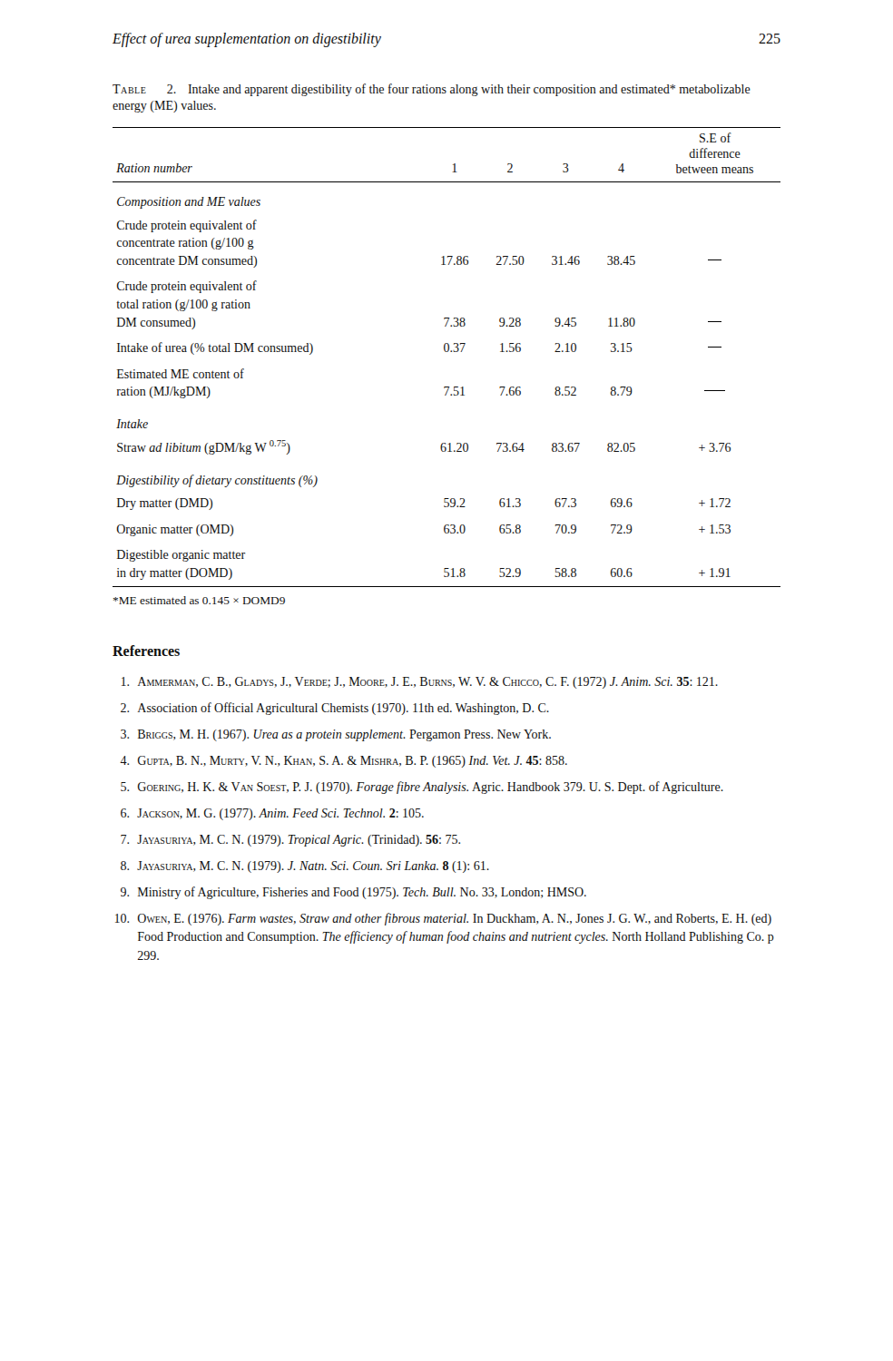Effect of urea supplementation on digestibility 225
Table 2. Intake and apparent digestibility of the four rations along with their composition and estimated* metabolizable energy (ME) values.
| Ration number | 1 | 2 | 3 | 4 | S.E of difference between means |
| --- | --- | --- | --- | --- | --- |
| Composition and ME values |
| Crude protein equivalent of concentrate ration (g/100 g concentrate DM consumed) | 17.86 | 27.50 | 31.46 | 38.45 | |
| Crude protein equivalent of total ration (g/100 g ration DM consumed) | 7.38 | 9.28 | 9.45 | 11.80 | |
| Intake of urea (% total DM consumed) | 0.37 | 1.56 | 2.10 | 3.15 | |
| Estimated ME content of ration (MJ/kgDM) | 7.51 | 7.66 | 8.52 | 8.79 | |
| Intake |
| Straw ad libitum (gDM/kg W 0.75 ) | 61.20 | 73.64 | 83.67 | 82.05 | + 3.76 |
| Digestibility of dietary constituents (%) |
| Dry matter (DMD) | 59.2 | 61.3 | 67.3 | 69.6 | + 1.72 |
| Organic matter (OMD) | 63.0 | 65.8 | 70.9 | 72.9 | + 1.53 |
| Digestible organic matter in dry matter (DOMD) | 51.8 | 52.9 | 58.8 | 60.6 | + 1.91 |
*ME estimated as 0.145 × DOMD9
References
Ammerman, C. B., Gladys, J., Verde; J., Moore, J. E., Burns, W. V. & Chicco, C. F. (1972) J. Anim. Sci. 35: 121.
Association of Official Agricultural Chemists (1970). 11th ed. Washington, D. C.
Briggs, M. H. (1967). Urea as a protein supplement. Pergamon Press. New York.
Gupta, B. N., Murty, V. N., Khan, S. A. & Mishra, B. P. (1965) Ind. Vet. J. 45: 858.
Goering, H. K. & Van Soest, P. J. (1970). Forage fibre Analysis. Agric. Handbook 379. U. S. Dept. of Agriculture.
Jackson, M. G. (1977). Anim. Feed Sci. Technol. 2: 105.
Jayasuriya, M. C. N. (1979). Tropical Agric. (Trinidad). 56: 75.
Jayasuriya, M. C. N. (1979). J. Natn. Sci. Coun. Sri Lanka. 8 (1): 61.
Ministry of Agriculture, Fisheries and Food (1975). Tech. Bull. No. 33, London; HMSO.
Owen, E. (1976). Farm wastes, Straw and other fibrous material. In Duckham, A. N., Jones J. G. W., and Roberts, E. H. (ed) Food Production and Consumption. The efficiency of human food chains and nutrient cycles. North Holland Publishing Co. p 299.